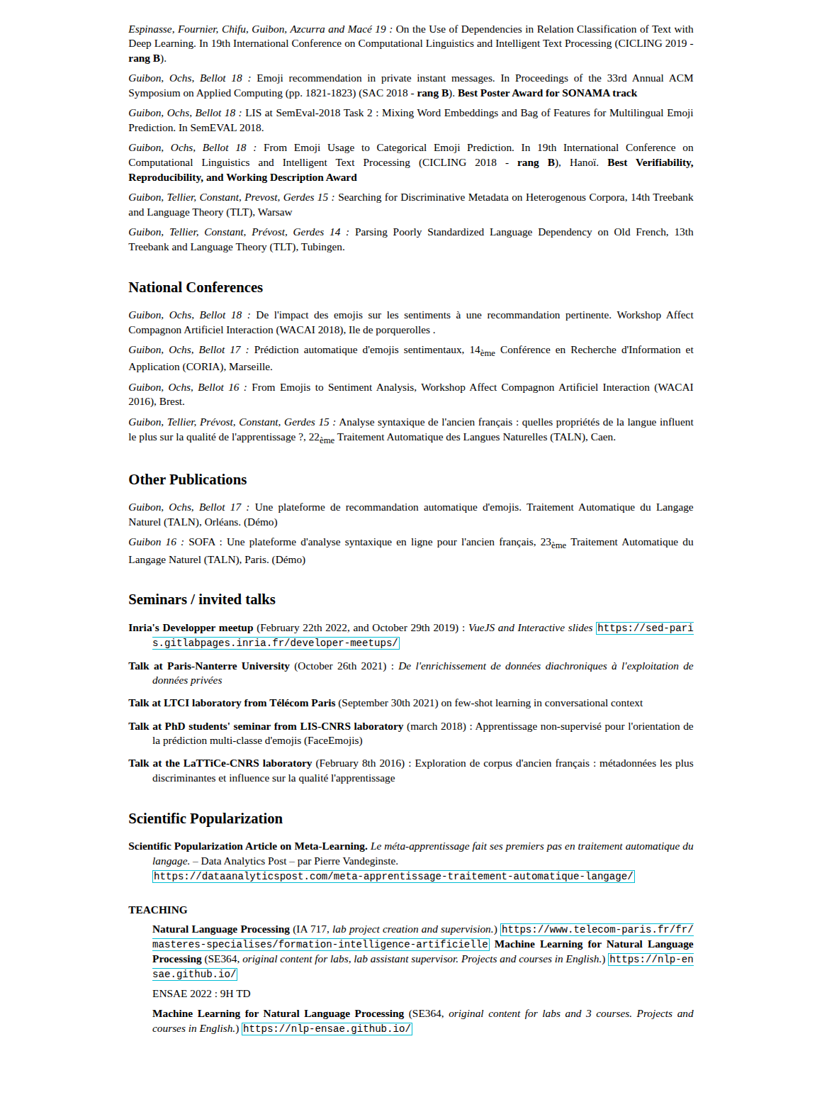Espinasse, Fournier, Chifu, Guibon, Azcurra and Macé 19 : On the Use of Dependencies in Relation Classification of Text with Deep Learning. In 19th International Conference on Computational Linguistics and Intelligent Text Processing (CICLING 2019 - rang B).
Guibon, Ochs, Bellot 18 : Emoji recommendation in private instant messages. In Proceedings of the 33rd Annual ACM Symposium on Applied Computing (pp. 1821-1823) (SAC 2018 - rang B). Best Poster Award for SONAMA track
Guibon, Ochs, Bellot 18 : LIS at SemEval-2018 Task 2 : Mixing Word Embeddings and Bag of Features for Multilingual Emoji Prediction. In SemEVAL 2018.
Guibon, Ochs, Bellot 18 : From Emoji Usage to Categorical Emoji Prediction. In 19th International Conference on Computational Linguistics and Intelligent Text Processing (CICLING 2018 - rang B), Hanoï. Best Verifiability, Reproducibility, and Working Description Award
Guibon, Tellier, Constant, Prevost, Gerdes 15 : Searching for Discriminative Metadata on Heterogenous Corpora, 14th Treebank and Language Theory (TLT), Warsaw
Guibon, Tellier, Constant, Prévost, Gerdes 14 : Parsing Poorly Standardized Language Dependency on Old French, 13th Treebank and Language Theory (TLT), Tubingen.
National Conferences
Guibon, Ochs, Bellot 18 : De l'impact des emojis sur les sentiments à une recommandation pertinente. Workshop Affect Compagnon Artificiel Interaction (WACAI 2018), Ile de porquerolles .
Guibon, Ochs, Bellot 17 : Prédiction automatique d'emojis sentimentaux, 14ème Conférence en Recherche d'Information et Application (CORIA), Marseille.
Guibon, Ochs, Bellot 16 : From Emojis to Sentiment Analysis, Workshop Affect Compagnon Artificiel Interaction (WACAI 2016), Brest.
Guibon, Tellier, Prévost, Constant, Gerdes 15 : Analyse syntaxique de l'ancien français : quelles propriétés de la langue influent le plus sur la qualité de l'apprentissage ?, 22ème Traitement Automatique des Langues Naturelles (TALN), Caen.
Other Publications
Guibon, Ochs, Bellot 17 : Une plateforme de recommandation automatique d'emojis. Traitement Automatique du Langage Naturel (TALN), Orléans. (Démo)
Guibon 16 : SOFA : Une plateforme d'analyse syntaxique en ligne pour l'ancien français, 23ème Traitement Automatique du Langage Naturel (TALN), Paris. (Démo)
Seminars / invited talks
Inria's Developper meetup (February 22th 2022, and October 29th 2019) : VueJS and Interactive slides https://sed-paris.gitlabpages.inria.fr/developer-meetups/
Talk at Paris-Nanterre University (October 26th 2021) : De l'enrichissement de données diachroniques à l'exploitation de données privées
Talk at LTCI laboratory from Télécom Paris (September 30th 2021) on few-shot learning in conversational context
Talk at PhD students' seminar from LIS-CNRS laboratory (march 2018) : Apprentissage non-supervisé pour l'orientation de la prédiction multi-classe d'emojis (FaceEmojis)
Talk at the LaTTiCe-CNRS laboratory (February 8th 2016) : Exploration de corpus d'ancien français : métadonnées les plus discriminantes et influence sur la qualité l'apprentissage
Scientific Popularization
Scientific Popularization Article on Meta-Learning. Le méta-apprentissage fait ses premiers pas en traitement automatique du langage. – Data Analytics Post – par Pierre Vandeginste.
https://dataanalyticspost.com/meta-apprentissage-traitement-automatique-langage/
TEACHING
Natural Language Processing (IA 717, lab project creation and supervision.) https://www.telecom-paris.fr/fr/masteres-specialises/formation-intelligence-artificielle Machine Learning for Natural Language Processing (SE364, original content for labs, lab assistant supervisor. Projects and courses in English.) https://nlp-ensae.github.io/
ENSAE 2022 : 9H TD
Machine Learning for Natural Language Processing (SE364, original content for labs and 3 courses. Projects and courses in English.) https://nlp-ensae.github.io/